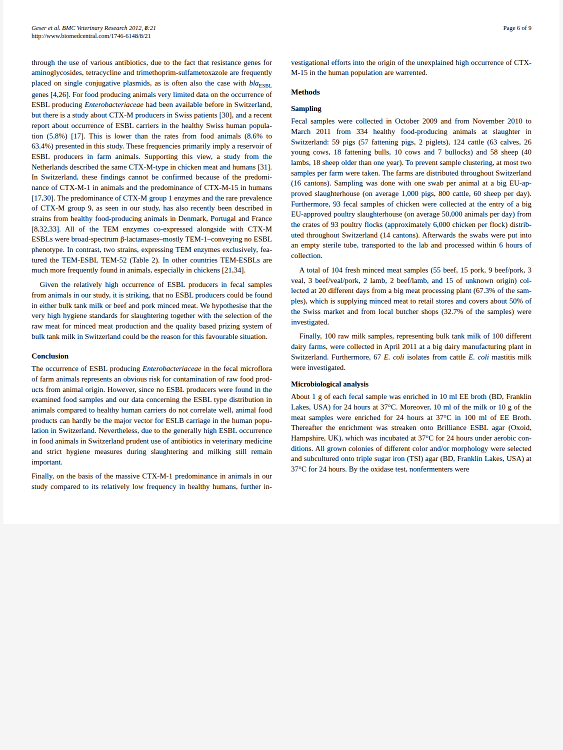Geser et al. BMC Veterinary Research 2012, 8:21
http://www.biomedcentral.com/1746-6148/8/21
Page 6 of 9
through the use of various antibiotics, due to the fact that resistance genes for aminoglycosides, tetracycline and trimethoprim-sulfametoxazole are frequently placed on single conjugative plasmids, as is often also the case with blaESBL genes [4,26]. For food producing animals very limited data on the occurrence of ESBL producing Enterobacteriaceae had been available before in Switzerland, but there is a study about CTX-M producers in Swiss patients [30], and a recent report about occurrence of ESBL carriers in the healthy Swiss human population (5.8%) [17]. This is lower than the rates from food animals (8.6% to 63.4%) presented in this study. These frequencies primarily imply a reservoir of ESBL producers in farm animals. Supporting this view, a study from the Netherlands described the same CTX-M-type in chicken meat and humans [31]. In Switzerland, these findings cannot be confirmed because of the predominance of CTX-M-1 in animals and the predominance of CTX-M-15 in humans [17,30]. The predominance of CTX-M group 1 enzymes and the rare prevalence of CTX-M group 9, as seen in our study, has also recently been described in strains from healthy food-producing animals in Denmark, Portugal and France [8,32,33]. All of the TEM enzymes co-expressed alongside with CTX-M ESBLs were broad-spectrum β-lactamases–mostly TEM-1–conveying no ESBL phenotype. In contrast, two strains, expressing TEM enzymes exclusively, featured the TEM-ESBL TEM-52 (Table 2). In other countries TEM-ESBLs are much more frequently found in animals, especially in chickens [21,34].
Given the relatively high occurrence of ESBL producers in fecal samples from animals in our study, it is striking, that no ESBL producers could be found in either bulk tank milk or beef and pork minced meat. We hypothesise that the very high hygiene standards for slaughtering together with the selection of the raw meat for minced meat production and the quality based prizing system of bulk tank milk in Switzerland could be the reason for this favourable situation.
Conclusion
The occurrence of ESBL producing Enterobacteriaceae in the fecal microflora of farm animals represents an obvious risk for contamination of raw food products from animal origin. However, since no ESBL producers were found in the examined food samples and our data concerning the ESBL type distribution in animals compared to healthy human carriers do not correlate well, animal food products can hardly be the major vector for ESLB carriage in the human population in Switzerland. Nevertheless, due to the generally high ESBL occurrence in food animals in Switzerland prudent use of antibiotics in veterinary medicine and strict hygiene measures during slaughtering and milking still remain important.
Finally, on the basis of the massive CTX-M-1 predominance in animals in our study compared to its relatively low frequency in healthy humans, further investigational efforts into the origin of the unexplained high occurrence of CTX-M-15 in the human population are warrented.
Methods
Sampling
Fecal samples were collected in October 2009 and from November 2010 to March 2011 from 334 healthy food-producing animals at slaughter in Switzerland: 59 pigs (57 fattening pigs, 2 piglets), 124 cattle (63 calves, 26 young cows, 18 fattening bulls, 10 cows and 7 bullocks) and 58 sheep (40 lambs, 18 sheep older than one year). To prevent sample clustering, at most two samples per farm were taken. The farms are distributed throughout Switzerland (16 cantons). Sampling was done with one swab per animal at a big EU-approved slaughterhouse (on average 1,000 pigs, 800 cattle, 60 sheep per day). Furthermore, 93 fecal samples of chicken were collected at the entry of a big EU-approved poultry slaughterhouse (on average 50,000 animals per day) from the crates of 93 poultry flocks (approximately 6,000 chicken per flock) distributed throughout Switzerland (14 cantons). Afterwards the swabs were put into an empty sterile tube, transported to the lab and processed within 6 hours of collection.
A total of 104 fresh minced meat samples (55 beef, 15 pork, 9 beef/pork, 3 veal, 3 beef/veal/pork, 2 lamb, 2 beef/lamb, and 15 of unknown origin) collected at 20 different days from a big meat processing plant (67.3% of the samples), which is supplying minced meat to retail stores and covers about 50% of the Swiss market and from local butcher shops (32.7% of the samples) were investigated.
Finally, 100 raw milk samples, representing bulk tank milk of 100 different dairy farms, were collected in April 2011 at a big dairy manufacturing plant in Switzerland. Furthermore, 67 E. coli isolates from cattle E. coli mastitis milk were investigated.
Microbiological analysis
About 1 g of each fecal sample was enriched in 10 ml EE broth (BD, Franklin Lakes, USA) for 24 hours at 37°C. Moreover, 10 ml of the milk or 10 g of the meat samples were enriched for 24 hours at 37°C in 100 ml of EE Broth. Thereafter the enrichment was streaken onto Brilliance ESBL agar (Oxoid, Hampshire, UK), which was incubated at 37°C for 24 hours under aerobic conditions. All grown colonies of different color and/or morphology were selected and subcultured onto triple sugar iron (TSI) agar (BD, Franklin Lakes, USA) at 37°C for 24 hours. By the oxidase test, nonfermenters were